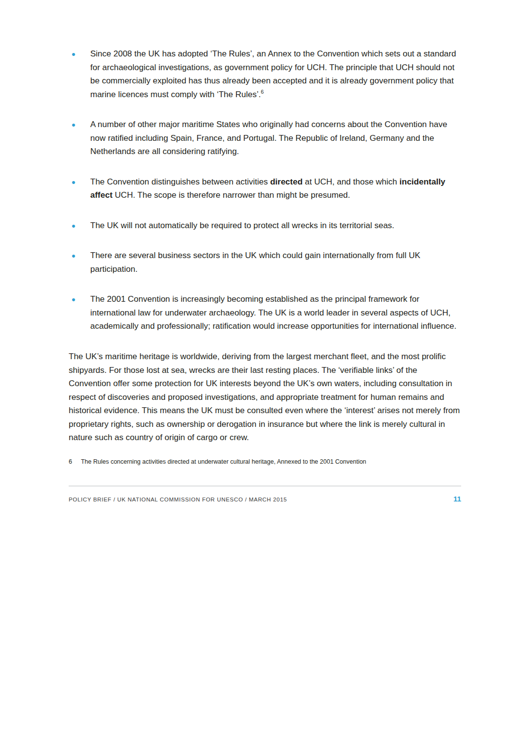Since 2008 the UK has adopted ‘The Rules’, an Annex to the Convention which sets out a standard for archaeological investigations, as government policy for UCH. The principle that UCH should not be commercially exploited has thus already been accepted and it is already government policy that marine licences must comply with ‘The Rules’.6
A number of other major maritime States who originally had concerns about the Convention have now ratified including Spain, France, and Portugal. The Republic of Ireland, Germany and the Netherlands are all considering ratifying.
The Convention distinguishes between activities directed at UCH, and those which incidentally affect UCH. The scope is therefore narrower than might be presumed.
The UK will not automatically be required to protect all wrecks in its territorial seas.
There are several business sectors in the UK which could gain internationally from full UK participation.
The 2001 Convention is increasingly becoming established as the principal framework for international law for underwater archaeology. The UK is a world leader in several aspects of UCH, academically and professionally; ratification would increase opportunities for international influence.
The UK’s maritime heritage is worldwide, deriving from the largest merchant fleet, and the most prolific shipyards. For those lost at sea, wrecks are their last resting places. The ‘verifiable links’ of the Convention offer some protection for UK interests beyond the UK’s own waters, including consultation in respect of discoveries and proposed investigations, and appropriate treatment for human remains and historical evidence. This means the UK must be consulted even where the ‘interest’ arises not merely from proprietary rights, such as ownership or derogation in insurance but where the link is merely cultural in nature such as country of origin of cargo or crew.
6 The Rules concerning activities directed at underwater cultural heritage, Annexed to the 2001 Convention
POLICY BRIEF / UK NATIONAL COMMISSION FOR UNESCO / MARCH 2015 11